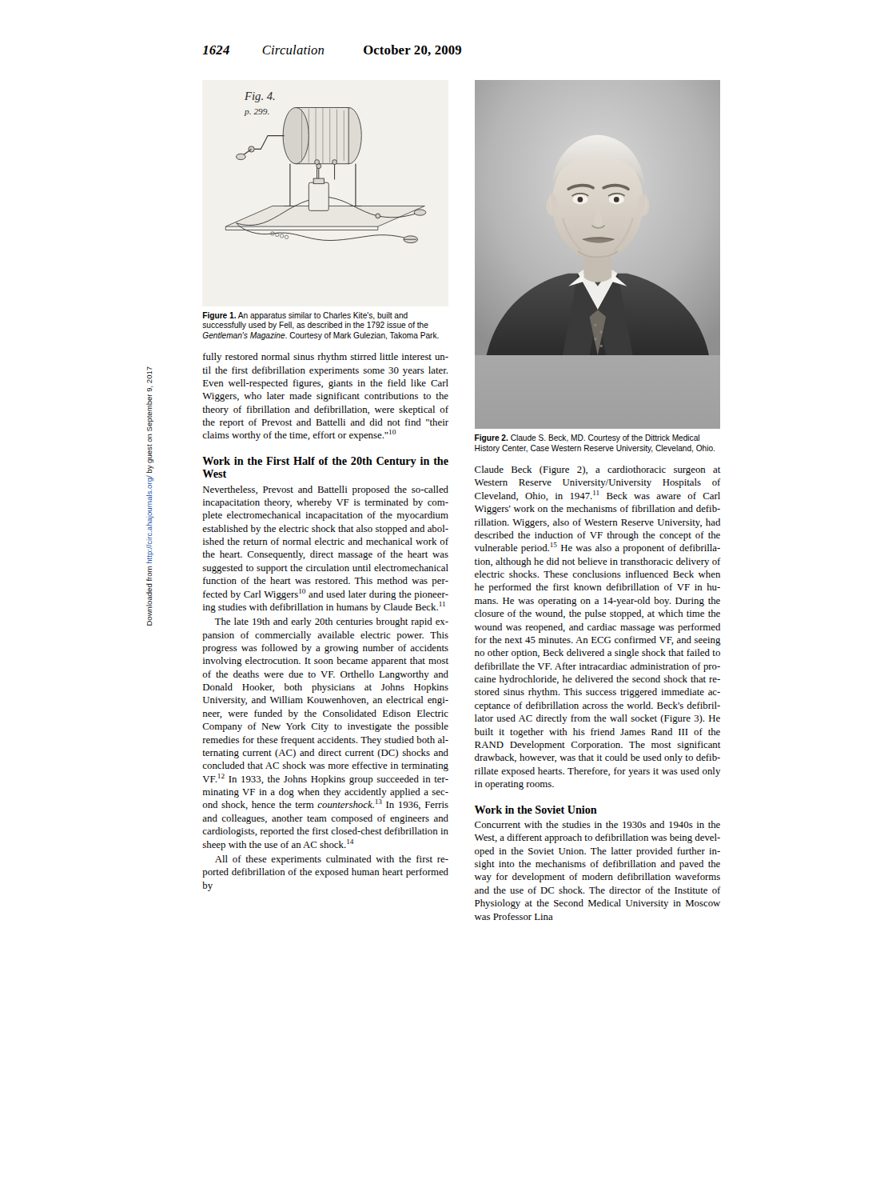Downloaded from http://circ.ahajournals.org/ by guest on September 9, 2017
1624 Circulation October 20, 2009
Fig. 4.p. 299.
Figure 1. An apparatus similar to Charles Kite's, built and successfully used by Fell, as described in the 1792 issue of the Gentleman's Magazine. Courtesy of Mark Gulezian, Takoma Park.
fully restored normal sinus rhythm stirred little interest until the first defibrillation experiments some 30 years later. Even well-respected figures, giants in the field like Carl Wiggers, who later made significant contributions to the theory of fibrillation and defibrillation, were skeptical of the report of Prevost and Battelli and did not find "their claims worthy of the time, effort or expense."10
Work in the First Half of the 20th Century in the West
Nevertheless, Prevost and Battelli proposed the so-called incapacitation theory, whereby VF is terminated by complete electromechanical incapacitation of the myocardium established by the electric shock that also stopped and abolished the return of normal electric and mechanical work of the heart. Consequently, direct massage of the heart was suggested to support the circulation until electromechanical function of the heart was restored. This method was perfected by Carl Wiggers10 and used later during the pioneering studies with defibrillation in humans by Claude Beck.11
The late 19th and early 20th centuries brought rapid expansion of commercially available electric power. This progress was followed by a growing number of accidents involving electrocution. It soon became apparent that most of the deaths were due to VF. Orthello Langworthy and Donald Hooker, both physicians at Johns Hopkins University, and William Kouwenhoven, an electrical engineer, were funded by the Consolidated Edison Electric Company of New York City to investigate the possible remedies for these frequent accidents. They studied both alternating current (AC) and direct current (DC) shocks and concluded that AC shock was more effective in terminating VF.12 In 1933, the Johns Hopkins group succeeded in terminating VF in a dog when they accidently applied a second shock, hence the term countershock.13 In 1936, Ferris and colleagues, another team composed of engineers and cardiologists, reported the first closed-chest defibrillation in sheep with the use of an AC shock.14
All of these experiments culminated with the first reported defibrillation of the exposed human heart performed by
Figure 2. Claude S. Beck, MD. Courtesy of the Dittrick Medical History Center, Case Western Reserve University, Cleveland, Ohio.
Claude Beck (Figure 2), a cardiothoracic surgeon at Western Reserve University/University Hospitals of Cleveland, Ohio, in 1947.11 Beck was aware of Carl Wiggers' work on the mechanisms of fibrillation and defibrillation. Wiggers, also of Western Reserve University, had described the induction of VF through the concept of the vulnerable period.15 He was also a proponent of defibrillation, although he did not believe in transthoracic delivery of electric shocks. These conclusions influenced Beck when he performed the first known defibrillation of VF in humans. He was operating on a 14-year-old boy. During the closure of the wound, the pulse stopped, at which time the wound was reopened, and cardiac massage was performed for the next 45 minutes. An ECG confirmed VF, and seeing no other option, Beck delivered a single shock that failed to defibrillate the VF. After intracardiac administration of procaine hydrochloride, he delivered the second shock that restored sinus rhythm. This success triggered immediate acceptance of defibrillation across the world. Beck's defibrillator used AC directly from the wall socket (Figure 3). He built it together with his friend James Rand III of the RAND Development Corporation. The most significant drawback, however, was that it could be used only to defibrillate exposed hearts. Therefore, for years it was used only in operating rooms.
Work in the Soviet Union
Concurrent with the studies in the 1930s and 1940s in the West, a different approach to defibrillation was being developed in the Soviet Union. The latter provided further insight into the mechanisms of defibrillation and paved the way for development of modern defibrillation waveforms and the use of DC shock. The director of the Institute of Physiology at the Second Medical University in Moscow was Professor Lina